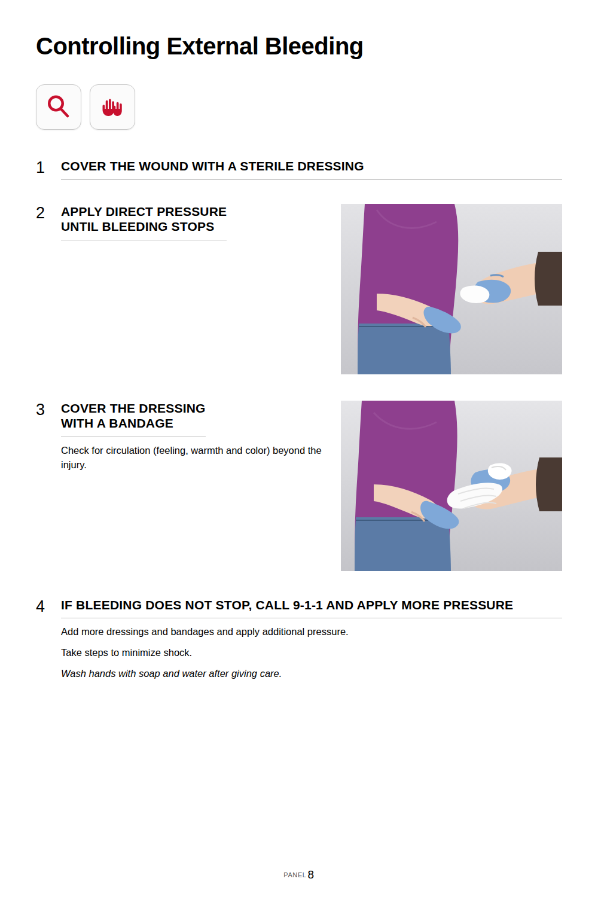Controlling External Bleeding
1
Cover the wound with a sterile dressing
2
Apply direct pressure
until bleeding stops
3
Cover the dressing
with a bandage
Check for circulation (feeling, warmth and color) beyond the injury.
4
If bleeding does not stop, call 9-1-1 and apply more pressure
Add more dressings and bandages and apply additional pressure.
Take steps to minimize shock.
Wash hands with soap and water after giving care.
PANEL8